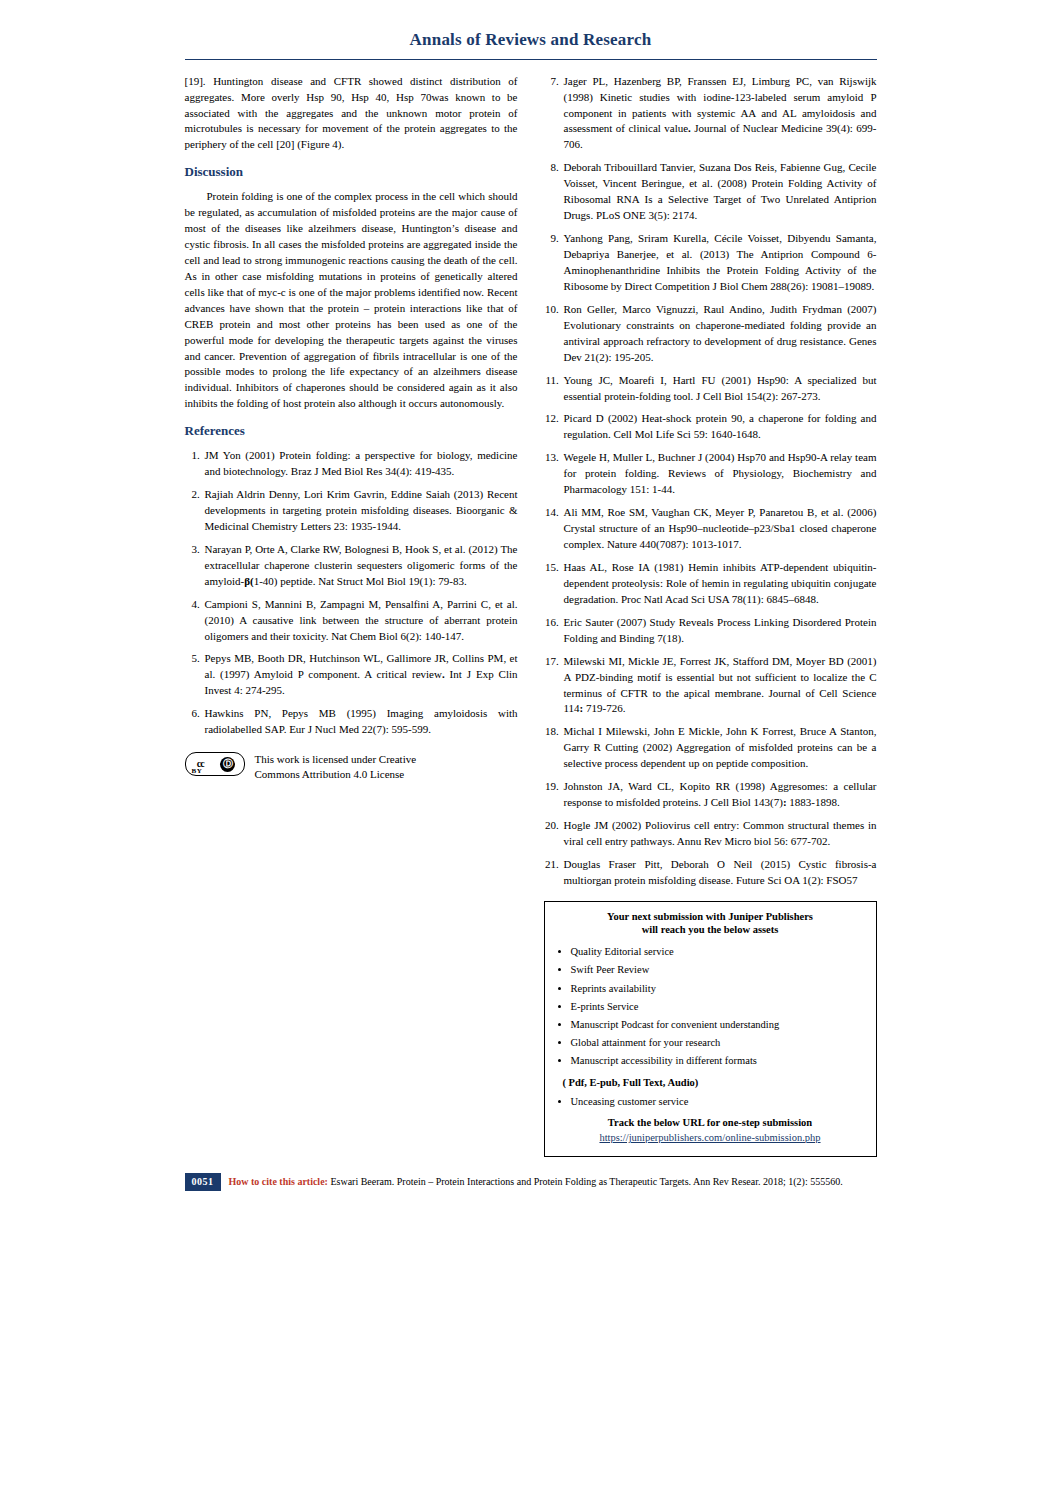Annals of Reviews and Research
[19]. Huntington disease and CFTR showed distinct distribution of aggregates. More overly Hsp 90, Hsp 40, Hsp 70was known to be associated with the aggregates and the unknown motor protein of microtubules is necessary for movement of the protein aggregates to the periphery of the cell [20] (Figure 4).
Discussion
Protein folding is one of the complex process in the cell which should be regulated, as accumulation of misfolded proteins are the major cause of most of the diseases like alzeihmers disease, Huntington’s disease and cystic fibrosis. In all cases the misfolded proteins are aggregated inside the cell and lead to strong immunogenic reactions causing the death of the cell. As in other case misfolding mutations in proteins of genetically altered cells like that of myc-c is one of the major problems identified now. Recent advances have shown that the protein – protein interactions like that of CREB protein and most other proteins has been used as one of the powerful mode for developing the therapeutic targets against the viruses and cancer. Prevention of aggregation of fibrils intracellular is one of the possible modes to prolong the life expectancy of an alzeihmers disease individual. Inhibitors of chaperones should be considered again as it also inhibits the folding of host protein also although it occurs autonomously.
References
JM Yon (2001) Protein folding: a perspective for biology, medicine and biotechnology. Braz J Med Biol Res 34(4): 419-435.
Rajiah Aldrin Denny, Lori Krim Gavrin, Eddine Saiah (2013) Recent developments in targeting protein misfolding diseases. Bioorganic & Medicinal Chemistry Letters 23: 1935-1944.
Narayan P, Orte A, Clarke RW, Bolognesi B, Hook S, et al. (2012) The extracellular chaperone clusterin sequesters oligomeric forms of the amyloid-β(1-40) peptide. Nat Struct Mol Biol 19(1): 79-83.
Campioni S, Mannini B, Zampagni M, Pensalfini A, Parrini C, et al. (2010) A causative link between the structure of aberrant protein oligomers and their toxicity. Nat Chem Biol 6(2): 140-147.
Pepys MB, Booth DR, Hutchinson WL, Gallimore JR, Collins PM, et al. (1997) Amyloid P component. A critical review. Int J Exp Clin Invest 4: 274-295.
Hawkins PN, Pepys MB (1995) Imaging amyloidosis with radiolabelled SAP. Eur J Nucl Med 22(7): 595-599.
cc Ⓓ BY
This work is licensed under Creative
Commons Attribution 4.0 License
Jager PL, Hazenberg BP, Franssen EJ, Limburg PC, van Rijswijk (1998) Kinetic studies with iodine-123-labeled serum amyloid P component in patients with systemic AA and AL amyloidosis and assessment of clinical value. Journal of Nuclear Medicine 39(4): 699-706.
Deborah Tribouillard Tanvier, Suzana Dos Reis, Fabienne Gug, Cecile Voisset, Vincent Beringue, et al. (2008) Protein Folding Activity of Ribosomal RNA Is a Selective Target of Two Unrelated Antiprion Drugs. PLoS ONE 3(5): 2174.
Yanhong Pang, Sriram Kurella, Cécile Voisset, Dibyendu Samanta, Debapriya Banerjee, et al. (2013) The Antiprion Compound 6-Aminophenanthridine Inhibits the Protein Folding Activity of the Ribosome by Direct Competition J Biol Chem 288(26): 19081–19089.
Ron Geller, Marco Vignuzzi, Raul Andino, Judith Frydman (2007) Evolutionary constraints on chaperone-mediated folding provide an antiviral approach refractory to development of drug resistance. Genes Dev 21(2): 195-205.
Young JC, Moarefi I, Hartl FU (2001) Hsp90: A specialized but essential protein-folding tool. J Cell Biol 154(2): 267-273.
Picard D (2002) Heat-shock protein 90, a chaperone for folding and regulation. Cell Mol Life Sci 59: 1640-1648.
Wegele H, Muller L, Buchner J (2004) Hsp70 and Hsp90-A relay team for protein folding. Reviews of Physiology, Biochemistry and Pharmacology 151: 1-44.
Ali MM, Roe SM, Vaughan CK, Meyer P, Panaretou B, et al. (2006) Crystal structure of an Hsp90–nucleotide–p23/Sba1 closed chaperone complex. Nature 440(7087): 1013-1017.
Haas AL, Rose IA (1981) Hemin inhibits ATP-dependent ubiquitin-dependent proteolysis: Role of hemin in regulating ubiquitin conjugate degradation. Proc Natl Acad Sci USA 78(11): 6845–6848.
Eric Sauter (2007) Study Reveals Process Linking Disordered Protein Folding and Binding 7(18).
Milewski MI, Mickle JE, Forrest JK, Stafford DM, Moyer BD (2001) A PDZ-binding motif is essential but not sufficient to localize the C terminus of CFTR to the apical membrane. Journal of Cell Science 114: 719-726.
Michal I Milewski, John E Mickle, John K Forrest, Bruce A Stanton, Garry R Cutting (2002) Aggregation of misfolded proteins can be a selective process dependent up on peptide composition.
Johnston JA, Ward CL, Kopito RR (1998) Aggresomes: a cellular response to misfolded proteins. J Cell Biol 143(7): 1883-1898.
Hogle JM (2002) Poliovirus cell entry: Common structural themes in viral cell entry pathways. Annu Rev Micro biol 56: 677-702.
Douglas Fraser Pitt, Deborah O Neil (2015) Cystic fibrosis-a multiorgan protein misfolding disease. Future Sci OA 1(2): FSO57
Your next submission with Juniper Publishers
will reach you the below assets
Quality Editorial service
Swift Peer Review
Reprints availability
E-prints Service
Manuscript Podcast for convenient understanding
Global attainment for your research
Manuscript accessibility in different formats
( Pdf, E-pub, Full Text, Audio)
Unceasing customer service
Track the below URL for one-step submission
https://juniperpublishers.com/online-submission.php
0051 How to cite this article: Eswari Beeram. Protein – Protein Interactions and Protein Folding as Therapeutic Targets. Ann Rev Resear. 2018; 1(2): 555560.